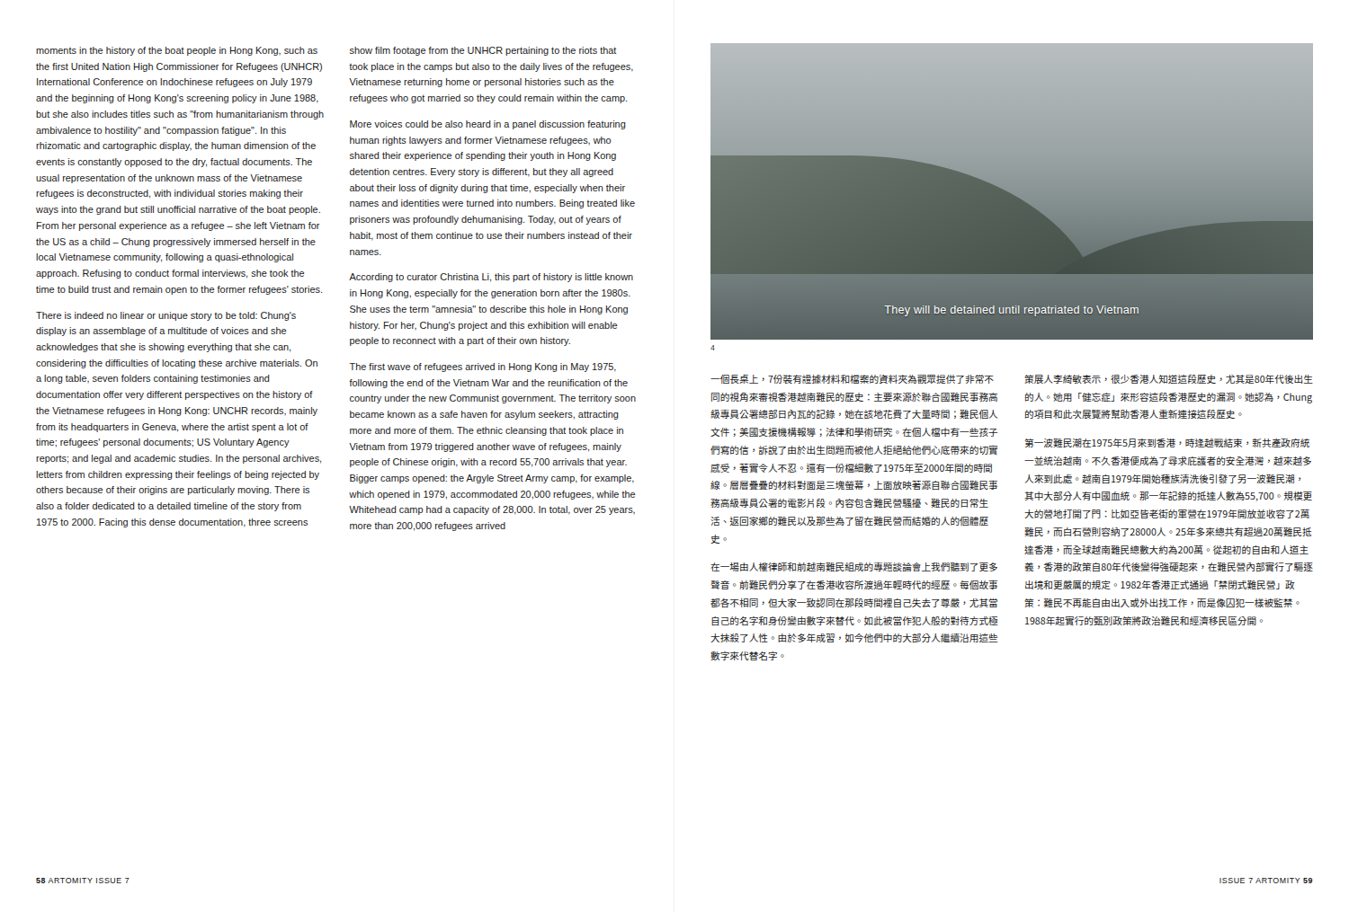moments in the history of the boat people in Hong Kong, such as the first United Nation High Commissioner for Refugees (UNHCR) International Conference on Indochinese refugees on July 1979 and the beginning of Hong Kong's screening policy in June 1988, but she also includes titles such as "from humanitarianism through ambivalence to hostility" and "compassion fatigue". In this rhizomatic and cartographic display, the human dimension of the events is constantly opposed to the dry, factual documents. The usual representation of the unknown mass of the Vietnamese refugees is deconstructed, with individual stories making their ways into the grand but still unofficial narrative of the boat people. From her personal experience as a refugee – she left Vietnam for the US as a child – Chung progressively immersed herself in the local Vietnamese community, following a quasi-ethnological approach. Refusing to conduct formal interviews, she took the time to build trust and remain open to the former refugees' stories.
There is indeed no linear or unique story to be told: Chung's display is an assemblage of a multitude of voices and she acknowledges that she is showing everything that she can, considering the difficulties of locating these archive materials. On a long table, seven folders containing testimonies and documentation offer very different perspectives on the history of the Vietnamese refugees in Hong Kong: UNCHR records, mainly from its headquarters in Geneva, where the artist spent a lot of time; refugees' personal documents; US Voluntary Agency reports; and legal and academic studies. In the personal archives, letters from children expressing their feelings of being rejected by others because of their origins are particularly moving. There is also a folder dedicated to a detailed timeline of the story from 1975 to 2000. Facing this dense documentation, three screens
show film footage from the UNHCR pertaining to the riots that took place in the camps but also to the daily lives of the refugees, Vietnamese returning home or personal histories such as the refugees who got married so they could remain within the camp.
More voices could be also heard in a panel discussion featuring human rights lawyers and former Vietnamese refugees, who shared their experience of spending their youth in Hong Kong detention centres. Every story is different, but they all agreed about their loss of dignity during that time, especially when their names and identities were turned into numbers. Being treated like prisoners was profoundly dehumanising. Today, out of years of habit, most of them continue to use their numbers instead of their names.
According to curator Christina Li, this part of history is little known in Hong Kong, especially for the generation born after the 1980s. She uses the term "amnesia" to describe this hole in Hong Kong history. For her, Chung's project and this exhibition will enable people to reconnect with a part of their own history.
The first wave of refugees arrived in Hong Kong in May 1975, following the end of the Vietnam War and the reunification of the country under the new Communist government. The territory soon became known as a safe haven for asylum seekers, attracting more and more of them. The ethnic cleansing that took place in Vietnam from 1979 triggered another wave of refugees, mainly people of Chinese origin, with a record 55,700 arrivals that year. Bigger camps opened: the Argyle Street Army camp, for example, which opened in 1979, accommodated 20,000 refugees, while the Whitehead camp had a capacity of 28,000. In total, over 25 years, more than 200,000 refugees arrived
58 ARTOMITY ISSUE 7
They will be detained until repatriated to Vietnam
4
一個長桌上，7份裝有證據材料和檔案的資料夾為觀眾提供了非常不同的視角來審視香港越南難民的歷史：主要來源於聯合國難民事務高級專員公署總部日內瓦的記錄，她在該地花費了大量時間；難民個人文件；美國支援機構報導；法律和學術研究。在個人檔中有一些孩子們寫的信，訴說了由於出生問題而被他人拒絕給他們心底帶來的切實感受，著實令人不忍。還有一份檔細數了1975年至2000年間的時間線。層層疊疊的材料對面是三塊螢幕，上面放映著源自聯合國難民事務高級專員公署的電影片段。內容包含難民營騷擾、難民的日常生活、返回家鄉的難民以及那些為了留在難民營而結婚的人的個體歷史。
在一場由人權律師和前越南難民組成的專題談論會上我們聽到了更多聲音。前難民們分享了在香港收容所渡過年輕時代的經歷。每個故事都各不相同，但大家一致認同在那段時間裡自己失去了尊嚴，尤其當自己的名字和身份變由數字來替代。如此被當作犯人般的對待方式極大抹殺了人性。由於多年成習，如今他們中的大部分人繼續沿用這些數字來代替名字。
策展人李綺敏表示，很少香港人知道這段歷史，尤其是80年代後出生的人。她用「健忘症」來形容這段香港歷史的漏洞。她認為，Chung 的項目和此次展覽將幫助香港人重新連接這段歷史。
第一波難民潮在1975年5月來到香港，時逢越戰結束，新共產政府統一並統治越南。不久香港便成為了尋求庇護者的安全港灣，越來越多人來到此處。越南自1979年開始種族清洗後引發了另一波難民潮，其中大部分人有中國血統。那一年記錄的抵達人數為55,700。規模更大的營地打開了門：比如亞皆老街的軍營在1979年開放並收容了2萬難民，而白石營則容納了28000人。25年多來總共有超過20萬難民抵達香港，而全球越南難民總數大約為200萬。從起初的自由和人道主義，香港的政策自80年代後變得強硬起來，在難民營內部實行了驅逐出境和更嚴厲的規定。1982年香港正式通過「禁閉式難民營」政策：難民不再能自由出入或外出找工作，而是像囚犯一樣被監禁。1988年起實行的甄別政策將政治難民和經濟移民區分開。
ISSUE 7 ARTOMITY 59